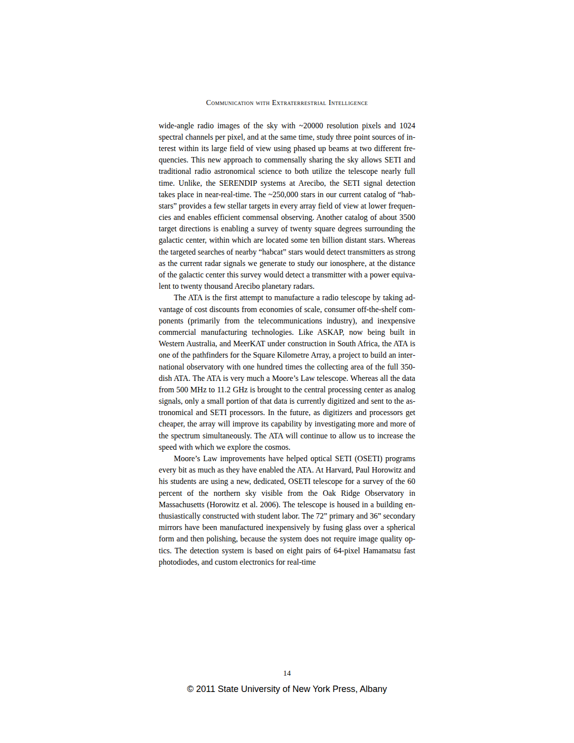Communication with Extraterrestrial Intelligence
wide-angle radio images of the sky with ~20000 resolution pixels and 1024 spectral channels per pixel, and at the same time, study three point sources of interest within its large field of view using phased up beams at two different frequencies. This new approach to commensally sharing the sky allows SETI and traditional radio astronomical science to both utilize the telescope nearly full time. Unlike, the SERENDIP systems at Arecibo, the SETI signal detection takes place in near-real-time. The ~250,000 stars in our current catalog of “habstars” provides a few stellar targets in every array field of view at lower frequencies and enables efficient commensal observing. Another catalog of about 3500 target directions is enabling a survey of twenty square degrees surrounding the galactic center, within which are located some ten billion distant stars. Whereas the targeted searches of nearby “habcat” stars would detect transmitters as strong as the current radar signals we generate to study our ionosphere, at the distance of the galactic center this survey would detect a transmitter with a power equivalent to twenty thousand Arecibo planetary radars.
The ATA is the first attempt to manufacture a radio telescope by taking advantage of cost discounts from economies of scale, consumer off-the-shelf components (primarily from the telecommunications industry), and inexpensive commercial manufacturing technologies. Like ASKAP, now being built in Western Australia, and MeerKAT under construction in South Africa, the ATA is one of the pathfinders for the Square Kilometre Array, a project to build an international observatory with one hundred times the collecting area of the full 350-dish ATA. The ATA is very much a Moore’s Law telescope. Whereas all the data from 500 MHz to 11.2 GHz is brought to the central processing center as analog signals, only a small portion of that data is currently digitized and sent to the astronomical and SETI processors. In the future, as digitizers and processors get cheaper, the array will improve its capability by investigating more and more of the spectrum simultaneously. The ATA will continue to allow us to increase the speed with which we explore the cosmos.
Moore’s Law improvements have helped optical SETI (OSETI) programs every bit as much as they have enabled the ATA. At Harvard, Paul Horowitz and his students are using a new, dedicated, OSETI telescope for a survey of the 60 percent of the northern sky visible from the Oak Ridge Observatory in Massachusetts (Horowitz et al. 2006). The telescope is housed in a building enthusiastically constructed with student labor. The 72” primary and 36” secondary mirrors have been manufactured inexpensively by fusing glass over a spherical form and then polishing, because the system does not require image quality optics. The detection system is based on eight pairs of 64-pixel Hamamatsu fast photodiodes, and custom electronics for real-time
14
© 2011 State University of New York Press, Albany